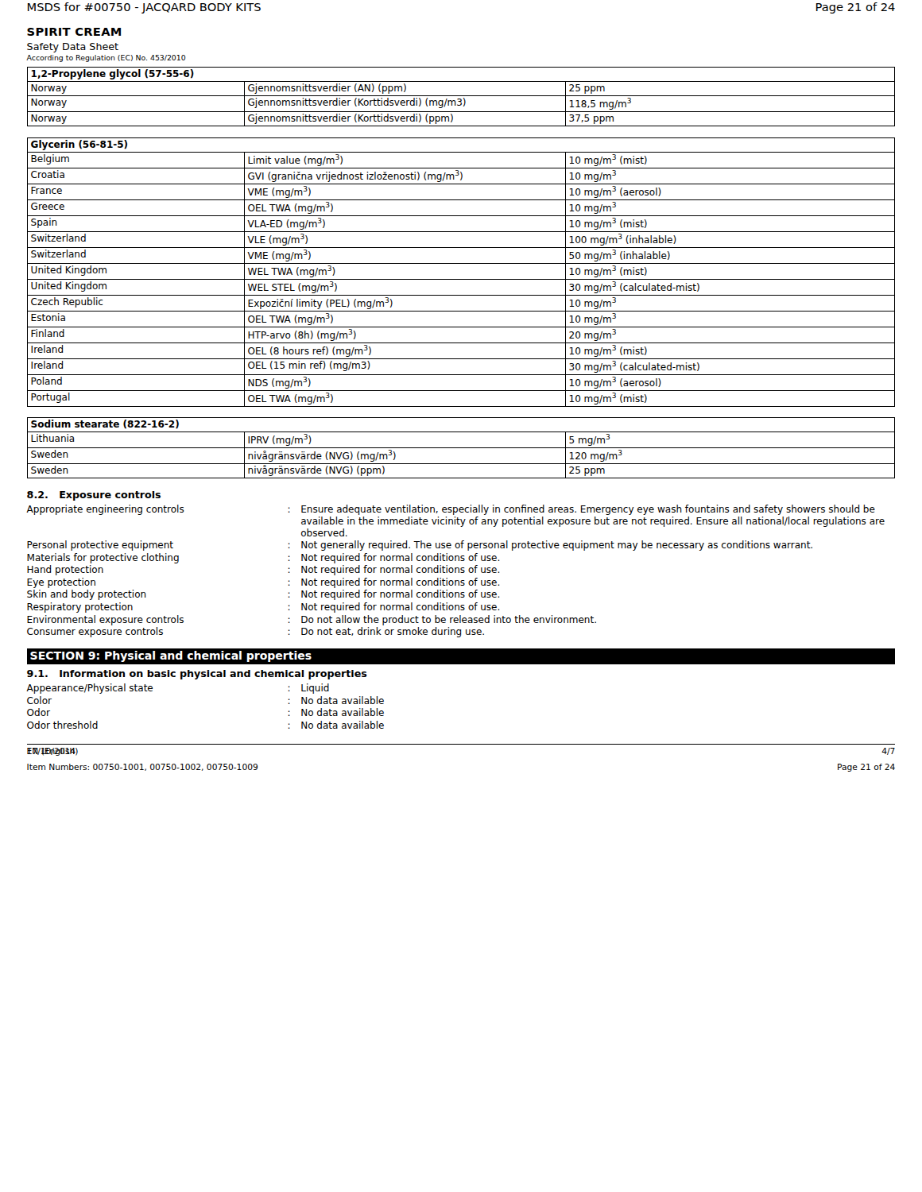MSDS for #00750 - JACQARD BODY KITS
Page 21 of 24
SPIRIT CREAM
Safety Data Sheet
According to Regulation (EC) No. 453/2010
| 1,2-Propylene glycol (57-55-6) | | |
| Norway | Gjennomsnittsverdier (AN) (ppm) | 25 ppm |
| Norway | Gjennomsnittsverdier (Korttidsverdi) (mg/m3) | 118,5 mg/m 3 |
| Norway | Gjennomsnittsverdier (Korttidsverdi) (ppm) | 37,5 ppm |
| Glycerin (56-81-5) | | |
| Belgium | Limit value (mg/m 3 ) | 10 mg/m 3 (mist) |
| Croatia | GVI (granična vrijednost izloženosti) (mg/m 3 ) | 10 mg/m 3 |
| France | VME (mg/m 3 ) | 10 mg/m 3 (aerosol) |
| Greece | OEL TWA (mg/m 3 ) | 10 mg/m 3 |
| Spain | VLA-ED (mg/m 3 ) | 10 mg/m 3 (mist) |
| Switzerland | VLE (mg/m 3 ) | 100 mg/m 3 (inhalable) |
| Switzerland | VME (mg/m 3 ) | 50 mg/m 3 (inhalable) |
| United Kingdom | WEL TWA (mg/m 3 ) | 10 mg/m 3 (mist) |
| United Kingdom | WEL STEL (mg/m 3 ) | 30 mg/m 3 (calculated-mist) |
| Czech Republic | Expoziční limity (PEL) (mg/m 3 ) | 10 mg/m 3 |
| Estonia | OEL TWA (mg/m 3 ) | 10 mg/m 3 |
| Finland | HTP-arvo (8h) (mg/m 3 ) | 20 mg/m 3 |
| Ireland | OEL (8 hours ref) (mg/m 3 ) | 10 mg/m 3 (mist) |
| Ireland | OEL (15 min ref) (mg/m3) | 30 mg/m 3 (calculated-mist) |
| Poland | NDS (mg/m 3 ) | 10 mg/m 3 (aerosol) |
| Portugal | OEL TWA (mg/m 3 ) | 10 mg/m 3 (mist) |
| Sodium stearate (822-16-2) | | |
| Lithuania | IPRV (mg/m 3 ) | 5 mg/m 3 |
| Sweden | nivågränsvärde (NVG) (mg/m 3 ) | 120 mg/m 3 |
| Sweden | nivågränsvärde (NVG) (ppm) | 25 ppm |
8.2. Exposure controls
Appropriate engineering controls
:
Ensure adequate ventilation, especially in confined areas. Emergency eye wash fountains and safety showers should be available in the immediate vicinity of any potential exposure but are not required. Ensure all national/local regulations are observed.
Personal protective equipment
:
Not generally required. The use of personal protective equipment may be necessary as conditions warrant.
Materials for protective clothing
:
Not required for normal conditions of use.
Hand protection
:
Not required for normal conditions of use.
Eye protection
:
Not required for normal conditions of use.
Skin and body protection
:
Not required for normal conditions of use.
Respiratory protection
:
Not required for normal conditions of use.
Environmental exposure controls
:
Do not allow the product to be released into the environment.
Consumer exposure controls
:
Do not eat, drink or smoke during use.
SECTION 9: Physical and chemical properties
9.1. Information on basic physical and chemical properties
Appearance/Physical state
:
Liquid
Color
:
No data available
Odor
:
No data available
Odor threshold
:
No data available
17/10/2014 EN (English) 4/7
Item Numbers: 00750-1001, 00750-1002, 00750-1009 Page 21 of 24